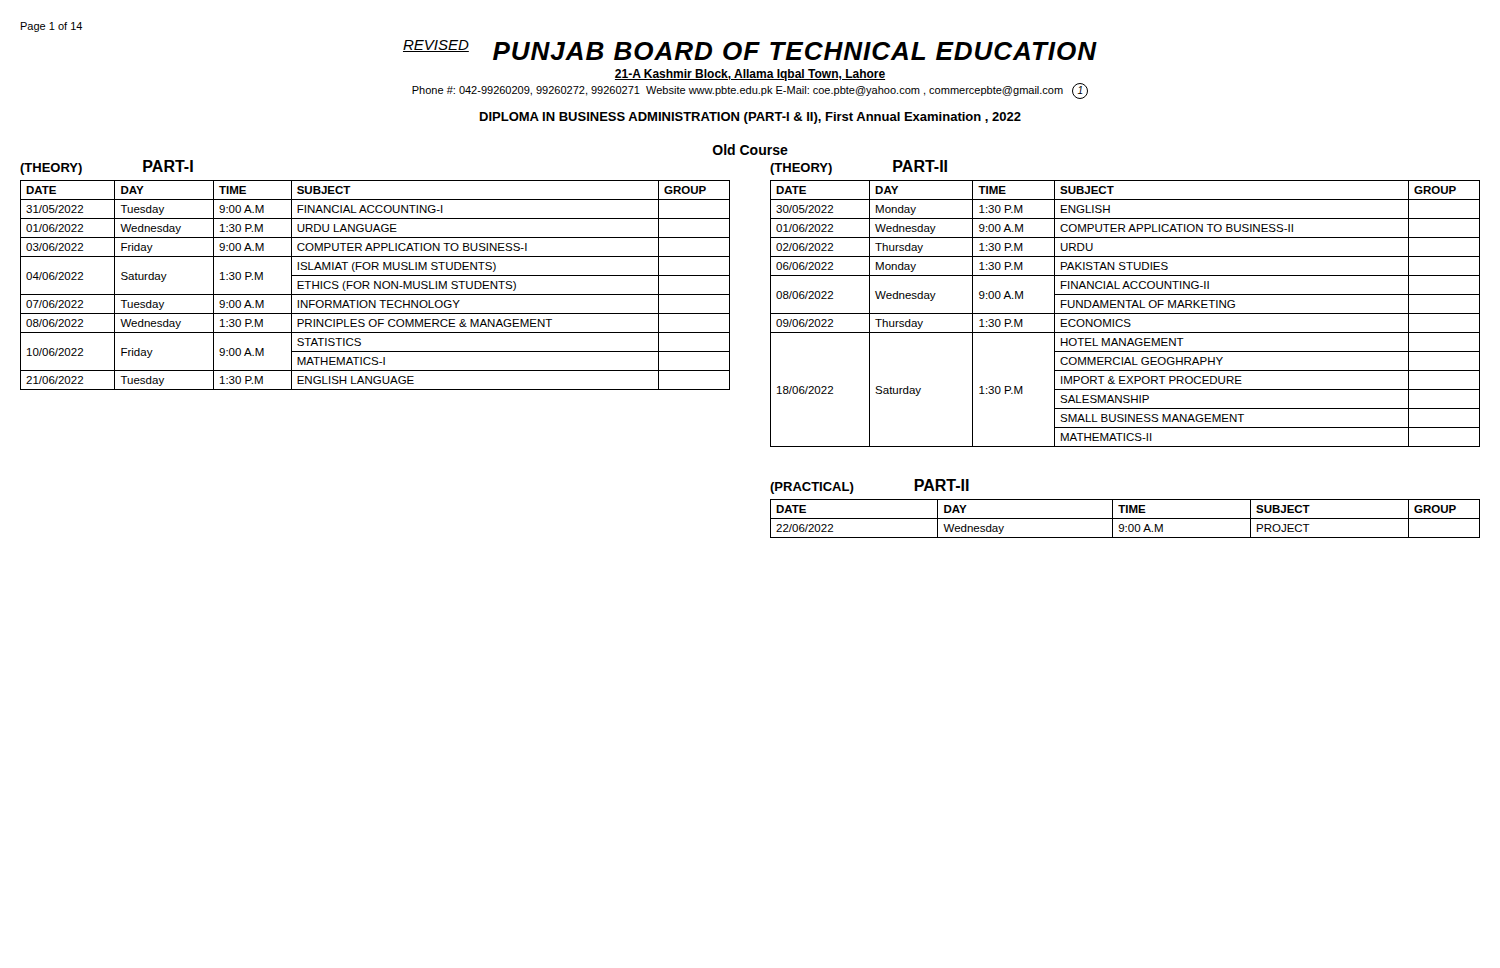Page 1 of 14
REVISED PUNJAB BOARD OF TECHNICAL EDUCATION
21-A Kashmir Block, Allama Iqbal Town, Lahore
Phone #: 042-99260209, 99260272, 99260271 Website www.pbte.edu.pk E-Mail: coe.pbte@yahoo.com , commercepbte@gmail.com 1
DIPLOMA IN BUSINESS ADMINISTRATION (PART-I & II), First Annual Examination , 2022
Old Course
(THEORY) PART-I
| DATE | DAY | TIME | SUBJECT | GROUP |
| --- | --- | --- | --- | --- |
| 31/05/2022 | Tuesday | 9:00 A.M | FINANCIAL ACCOUNTING-I | |
| 01/06/2022 | Wednesday | 1:30 P.M | URDU LANGUAGE | |
| 03/06/2022 | Friday | 9:00 A.M | COMPUTER APPLICATION TO BUSINESS-I | |
| 04/06/2022 | Saturday | 1:30 P.M | ISLAMIAT (FOR MUSLIM STUDENTS) | |
| ETHICS (FOR NON-MUSLIM STUDENTS) | |
| 07/06/2022 | Tuesday | 9:00 A.M | INFORMATION TECHNOLOGY | |
| 08/06/2022 | Wednesday | 1:30 P.M | PRINCIPLES OF COMMERCE & MANAGEMENT | |
| 10/06/2022 | Friday | 9:00 A.M | STATISTICS | |
| MATHEMATICS-I | |
| 21/06/2022 | Tuesday | 1:30 P.M | ENGLISH LANGUAGE | |
(THEORY) PART-II
| DATE | DAY | TIME | SUBJECT | GROUP |
| --- | --- | --- | --- | --- |
| 30/05/2022 | Monday | 1:30 P.M | ENGLISH | |
| 01/06/2022 | Wednesday | 9:00 A.M | COMPUTER APPLICATION TO BUSINESS-II | |
| 02/06/2022 | Thursday | 1:30 P.M | URDU | |
| 06/06/2022 | Monday | 1:30 P.M | PAKISTAN STUDIES | |
| 08/06/2022 | Wednesday | 9:00 A.M | FINANCIAL ACCOUNTING-II | |
| FUNDAMENTAL OF MARKETING | |
| 09/06/2022 | Thursday | 1:30 P.M | ECONOMICS | |
| 18/06/2022 | Saturday | 1:30 P.M | HOTEL MANAGEMENT | |
| COMMERCIAL GEOGHRAPHY | |
| IMPORT & EXPORT PROCEDURE | |
| SALESMANSHIP | |
| SMALL BUSINESS MANAGEMENT | |
| MATHEMATICS-II | |
(PRACTICAL) PART-II
| DATE | DAY | TIME | SUBJECT | GROUP |
| --- | --- | --- | --- | --- |
| 22/06/2022 | Wednesday | 9:00 A.M | PROJECT | |